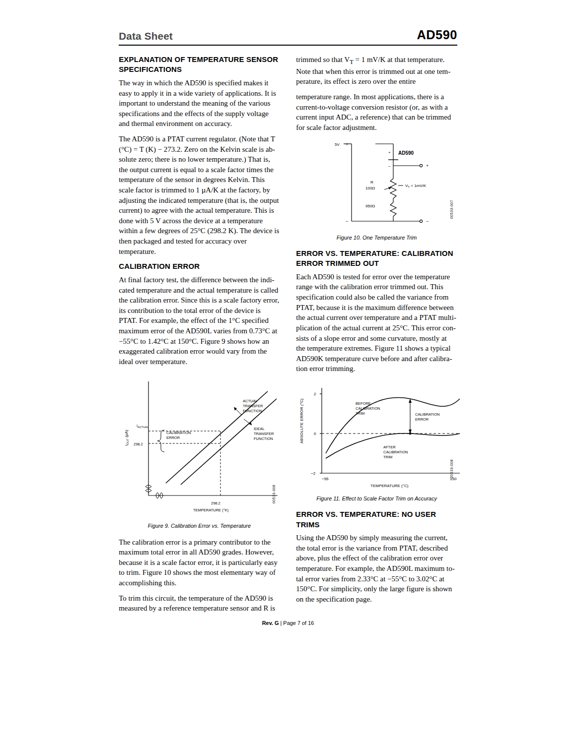Data Sheet
AD590
EXPLANATION OF TEMPERATURE SENSOR SPECIFICATIONS
The way in which the AD590 is specified makes it easy to apply it in a wide variety of applications. It is important to understand the meaning of the various specifications and the effects of the supply voltage and thermal environment on accuracy.
The AD590 is a PTAT current regulator. (Note that T (°C) = T (K) − 273.2. Zero on the Kelvin scale is absolute zero; there is no lower temperature.) That is, the output current is equal to a scale factor times the temperature of the sensor in degrees Kelvin. This scale factor is trimmed to 1 µA/K at the factory, by adjusting the indicated temperature (that is, the output current) to agree with the actual temperature. This is done with 5 V across the device at a temperature within a few degrees of 25°C (298.2 K). The device is then packaged and tested for accuracy over temperature.
CALIBRATION ERROR
At final factory test, the difference between the indicated temperature and the actual temperature is called the calibration error. Since this is a scale factory error, its contribution to the total error of the device is PTAT. For example, the effect of the 1°C specified maximum error of the AD590L varies from 0.73°C at −55°C to 1.42°C at 150°C. Figure 9 shows how an exaggerated calibration error would vary from the ideal over temperature.
IOUT (µA) IACTUAL 298.2 CALIBRATION ERROR ACTUAL TRANSFER FUNCTION IDEAL TRANSFER FUNCTION 298.2 TEMPERATURE (°K) 00533-006
Figure 9. Calibration Error vs. Temperature
The calibration error is a primary contributor to the maximum total error in all AD590 grades. However, because it is a scale factor error, it is particularly easy to trim. Figure 10 shows the most elementary way of accomplishing this.
To trim this circuit, the temperature of the AD590 is measured by a reference temperature sensor and R is trimmed so that VT = 1 mV/K at that temperature. Note that when this error is trimmed out at one temperature, its effect is zero over the entire
temperature range. In most applications, there is a current-to-voltage conversion resistor (or, as with a current input ADC, a reference) that can be trimmed for scale factor adjustment.
5V + AD590 + − + R 100Ω VT = 1mV/K 950Ω − − 00533-007
Figure 10. One Temperature Trim
ERROR VS. TEMPERATURE: CALIBRATION ERROR TRIMMED OUT
Each AD590 is tested for error over the temperature range with the calibration error trimmed out. This specification could also be called the variance from PTAT, because it is the maximum difference between the actual current over temperature and a PTAT multiplication of the actual current at 25°C. This error consists of a slope error and some curvature, mostly at the temperature extremes. Figure 11 shows a typical AD590K temperature curve before and after calibration error trimming.
2 0 −2 BEFORE CALIBRATION TRIM CALIBRATION ERROR AFTER CALIBRATION TRIM ABSOLUTE ERROR (°C) −55 150 TEMPERATURE (°C) 00533-008
Figure 11. Effect to Scale Factor Trim on Accuracy
ERROR VS. TEMPERATURE: NO USER TRIMS
Using the AD590 by simply measuring the current, the total error is the variance from PTAT, described above, plus the effect of the calibration error over temperature. For example, the AD590L maximum total error varies from 2.33°C at −55°C to 3.02°C at 150°C. For simplicity, only the large figure is shown on the specification page.
Rev. G | Page 7 of 16